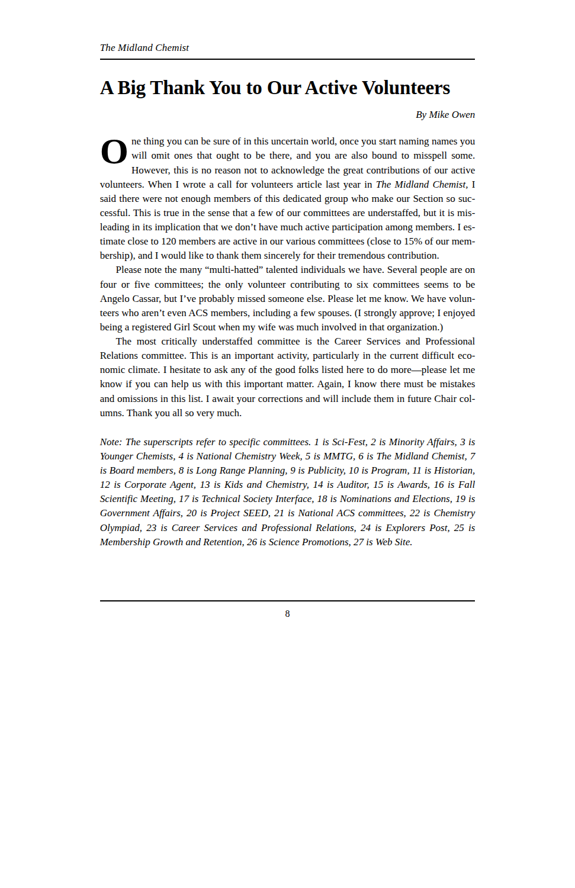The Midland Chemist
A Big Thank You to Our Active Volunteers
By Mike Owen
One thing you can be sure of in this uncertain world, once you start naming names you will omit ones that ought to be there, and you are also bound to misspell some. However, this is no reason not to acknowledge the great contributions of our active volunteers. When I wrote a call for volunteers article last year in The Midland Chemist, I said there were not enough members of this dedicated group who make our Section so successful. This is true in the sense that a few of our committees are understaffed, but it is misleading in its implication that we don’t have much active participation among members. I estimate close to 120 members are active in our various committees (close to 15% of our membership), and I would like to thank them sincerely for their tremendous contribution.
Please note the many “multi-hatted” talented individuals we have. Several people are on four or five committees; the only volunteer contributing to six committees seems to be Angelo Cassar, but I’ve probably missed someone else. Please let me know. We have volunteers who aren’t even ACS members, including a few spouses. (I strongly approve; I enjoyed being a registered Girl Scout when my wife was much involved in that organization.)
The most critically understaffed committee is the Career Services and Professional Relations committee. This is an important activity, particularly in the current difficult economic climate. I hesitate to ask any of the good folks listed here to do more—please let me know if you can help us with this important matter. Again, I know there must be mistakes and omissions in this list. I await your corrections and will include them in future Chair columns. Thank you all so very much.
Note: The superscripts refer to specific committees. 1 is Sci-Fest, 2 is Minority Affairs, 3 is Younger Chemists, 4 is National Chemistry Week, 5 is MMTG, 6 is The Midland Chemist, 7 is Board members, 8 is Long Range Planning, 9 is Publicity, 10 is Program, 11 is Historian, 12 is Corporate Agent, 13 is Kids and Chemistry, 14 is Auditor, 15 is Awards, 16 is Fall Scientific Meeting, 17 is Technical Society Interface, 18 is Nominations and Elections, 19 is Government Affairs, 20 is Project SEED, 21 is National ACS committees, 22 is Chemistry Olympiad, 23 is Career Services and Professional Relations, 24 is Explorers Post, 25 is Membership Growth and Retention, 26 is Science Promotions, 27 is Web Site.
8